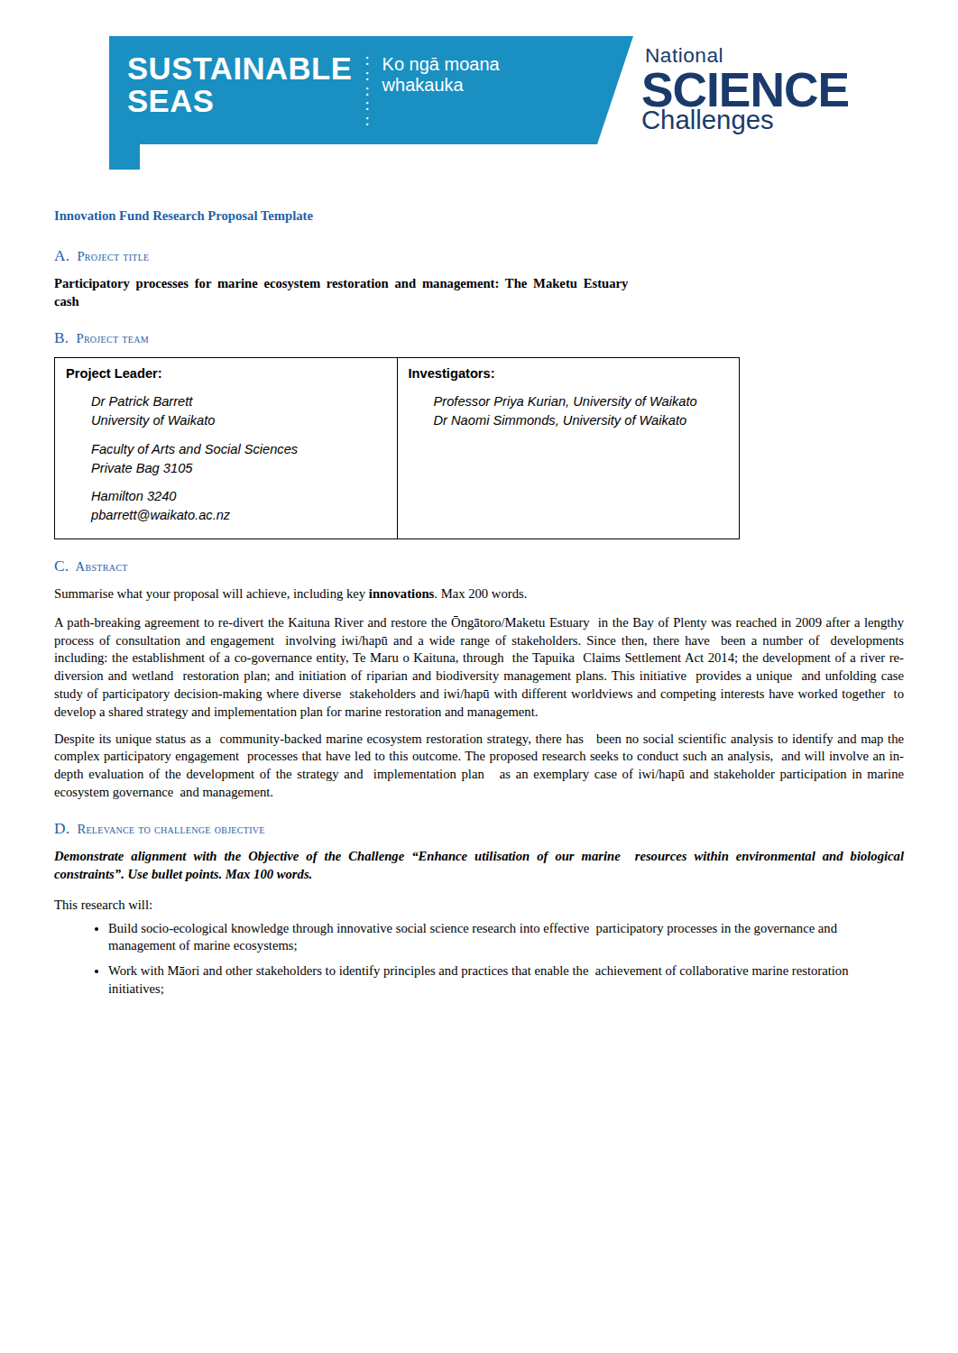SUSTAINABLE
SEAS
:
:
:
:
:
Ko ngā moana
whakauka
National
SCIENCE
Challenges
Innovation Fund Research Proposal Template
A. Project title
Participatory processes for marine ecosystem restoration and management: The Maketu Estuary cash
B. Project team
| Project Leader: Dr Patrick Barrett University of Waikato Faculty of Arts and Social Sciences Private Bag 3105 Hamilton 3240 pbarrett@waikato.ac.nz | Investigators: Professor Priya Kurian, University of Waikato Dr Naomi Simmonds, University of Waikato |
C. Abstract
Summarise what your proposal will achieve, including key innovations. Max 200 words.
A path-breaking agreement to re-divert the Kaituna River and restore the Ōngātoro/Maketu Estuary in the Bay of Plenty was reached in 2009 after a lengthy process of consultation and engagement involving iwi/hapū and a wide range of stakeholders. Since then, there have been a number of developments including: the establishment of a co-governance entity, Te Maru o Kaituna, through the Tapuika Claims Settlement Act 2014; the development of a river re-diversion and wetland restoration plan; and initiation of riparian and biodiversity management plans. This initiative provides a unique and unfolding case study of participatory decision-making where diverse stakeholders and iwi/hapū with different worldviews and competing interests have worked together to develop a shared strategy and implementation plan for marine restoration and management.
Despite its unique status as a community-backed marine ecosystem restoration strategy, there has been no social scientific analysis to identify and map the complex participatory engagement processes that have led to this outcome. The proposed research seeks to conduct such an analysis, and will involve an in-depth evaluation of the development of the strategy and implementation plan as an exemplary case of iwi/hapū and stakeholder participation in marine ecosystem governance and management.
D. Relevance to challenge objective
Demonstrate alignment with the Objective of the Challenge “Enhance utilisation of our marine resources within environmental and biological constraints”. Use bullet points. Max 100 words.
This research will:
Build socio-ecological knowledge through innovative social science research into effective participatory processes in the governance and management of marine ecosystems;
Work with Māori and other stakeholders to identify principles and practices that enable the achievement of collaborative marine restoration initiatives;